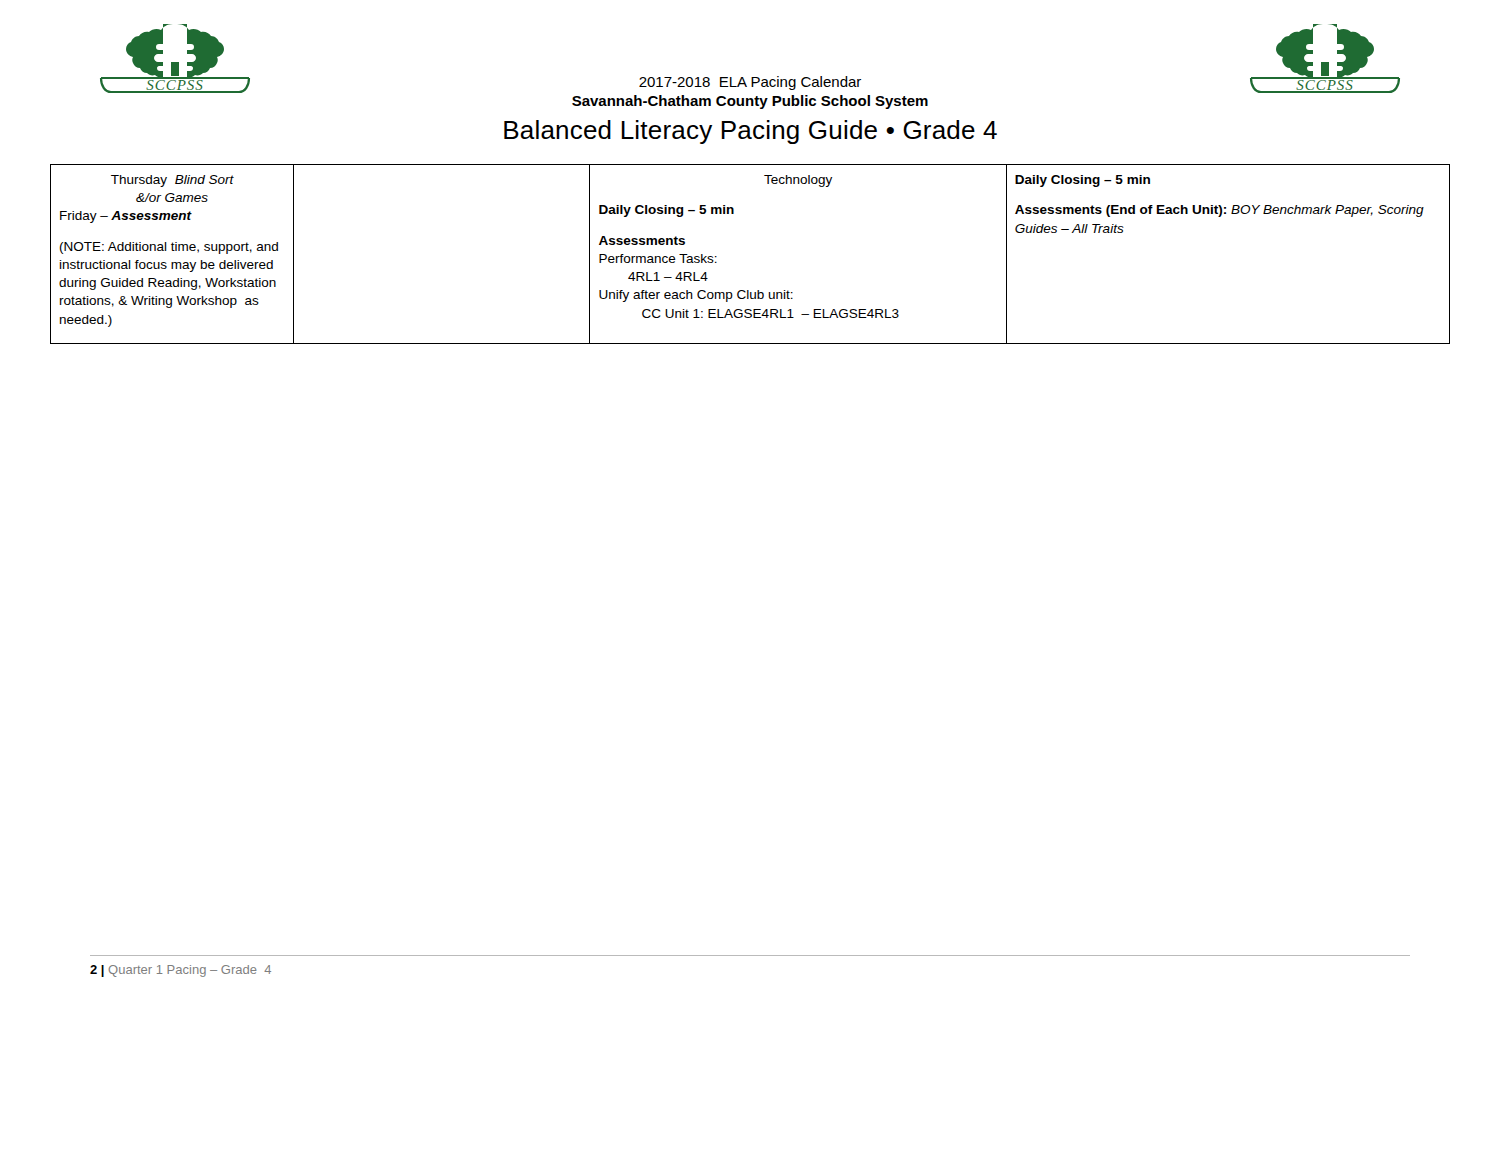SCCPSS
SCCPSS
2017-2018 ELA Pacing Calendar
Savannah-Chatham County Public School System
Balanced Literacy Pacing Guide • Grade 4
| Thursday Blind Sort &/or Games Friday – Assessment (NOTE: Additional time, support, and instructional focus may be delivered during Guided Reading, Workstation rotations, & Writing Workshop as needed.) | | Technology Daily Closing – 5 min Assessments Performance Tasks: 4RL1 – 4RL4 Unify after each Comp Club unit: CC Unit 1: ELAGSE4RL1 – ELAGSE4RL3 | Daily Closing – 5 min Assessments (End of Each Unit): BOY Benchmark Paper, Scoring Guides – All Traits |
2 | Quarter 1 Pacing – Grade 4